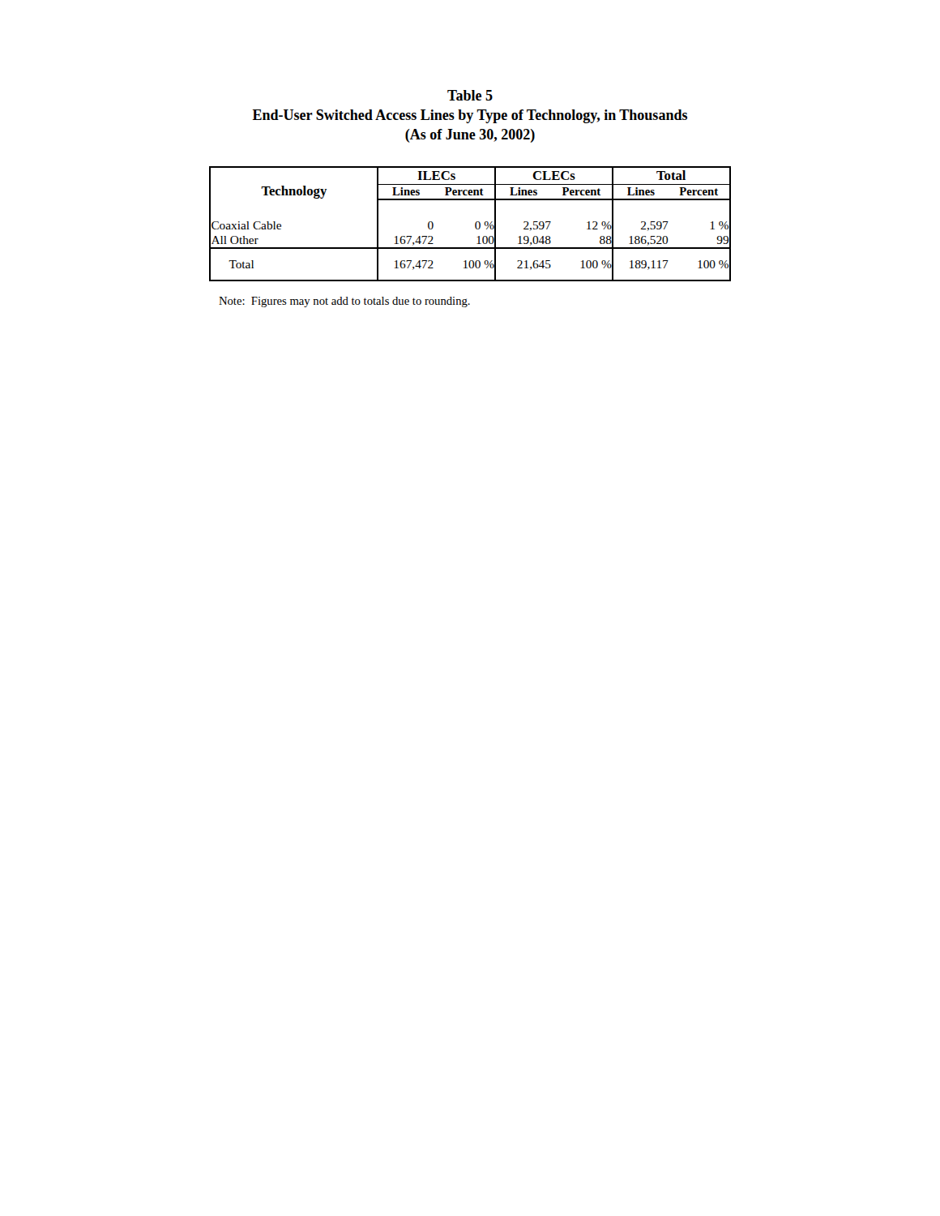Table 5
End-User Switched Access Lines by Type of Technology, in Thousands
(As of June 30, 2002)
| Technology | ILECs | CLECs | Total |
| --- | --- | --- | --- |
| Lines | Percent | Lines | Percent | Lines | Percent |
| Coaxial Cable | 0 | 0 % | 2,597 | 12 % | 2,597 | 1 % |
| All Other | 167,472 | 100 | 19,048 | 88 | 186,520 | 99 |
| Total | 167,472 | 100 % | 21,645 | 100 % | 189,117 | 100 % |
Note: Figures may not add to totals due to rounding.